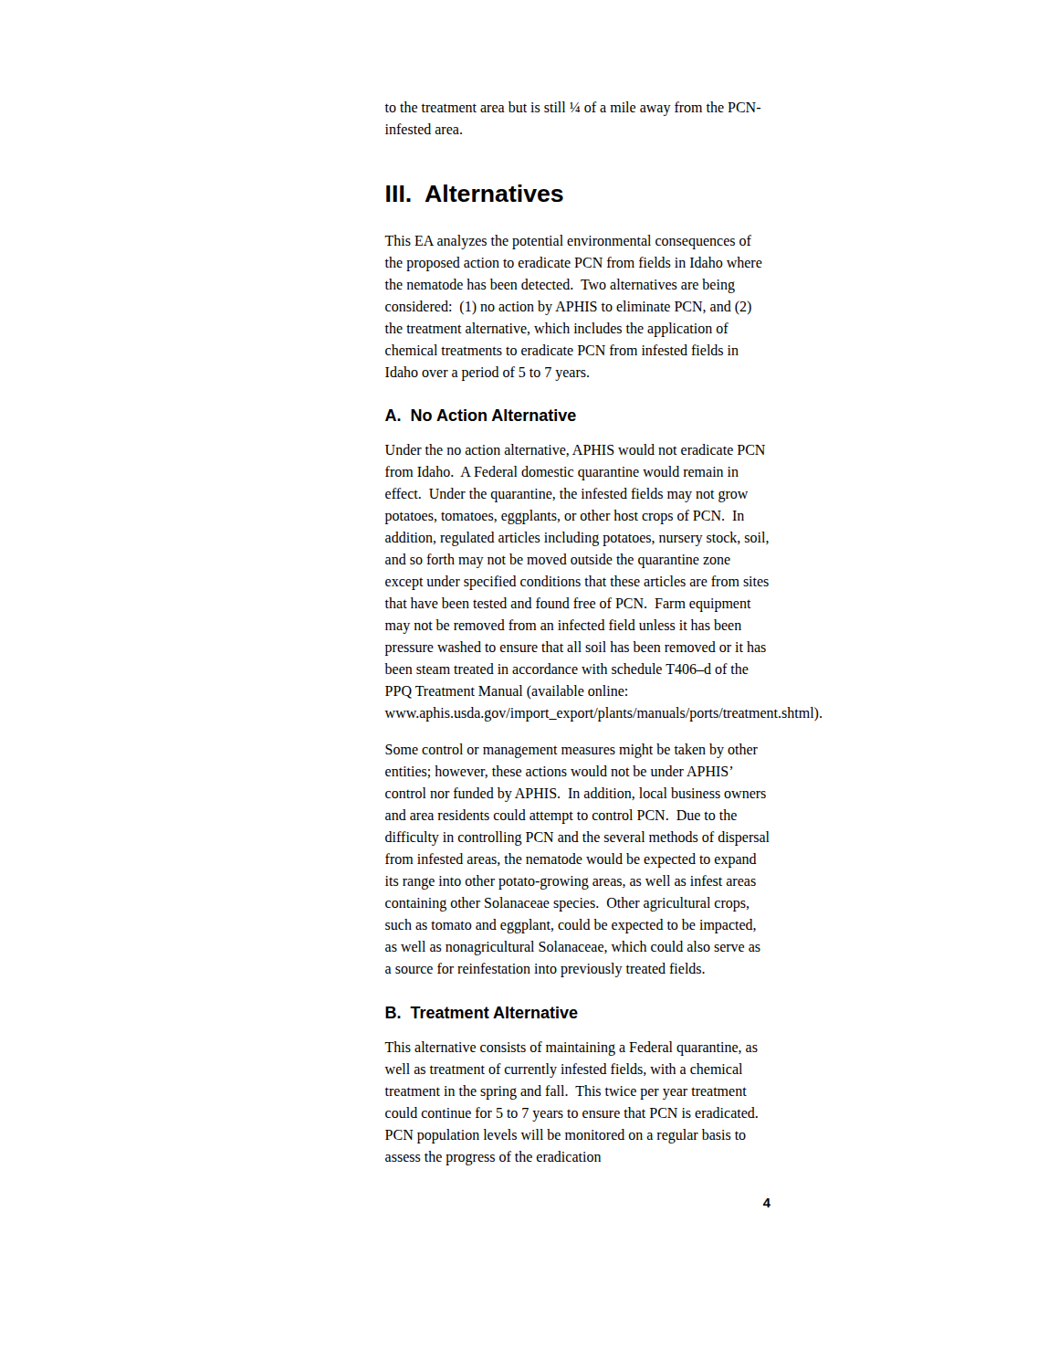to the treatment area but is still ¼ of a mile away from the PCN-infested area.
III. Alternatives
This EA analyzes the potential environmental consequences of the proposed action to eradicate PCN from fields in Idaho where the nematode has been detected. Two alternatives are being considered: (1) no action by APHIS to eliminate PCN, and (2) the treatment alternative, which includes the application of chemical treatments to eradicate PCN from infested fields in Idaho over a period of 5 to 7 years.
A. No Action Alternative
Under the no action alternative, APHIS would not eradicate PCN from Idaho. A Federal domestic quarantine would remain in effect. Under the quarantine, the infested fields may not grow potatoes, tomatoes, eggplants, or other host crops of PCN. In addition, regulated articles including potatoes, nursery stock, soil, and so forth may not be moved outside the quarantine zone except under specified conditions that these articles are from sites that have been tested and found free of PCN. Farm equipment may not be removed from an infected field unless it has been pressure washed to ensure that all soil has been removed or it has been steam treated in accordance with schedule T406–d of the PPQ Treatment Manual (available online: www.aphis.usda.gov/import_export/plants/manuals/ports/treatment.shtml).
Some control or management measures might be taken by other entities; however, these actions would not be under APHIS’ control nor funded by APHIS. In addition, local business owners and area residents could attempt to control PCN. Due to the difficulty in controlling PCN and the several methods of dispersal from infested areas, the nematode would be expected to expand its range into other potato-growing areas, as well as infest areas containing other Solanaceae species. Other agricultural crops, such as tomato and eggplant, could be expected to be impacted, as well as nonagricultural Solanaceae, which could also serve as a source for reinfestation into previously treated fields.
B. Treatment Alternative
This alternative consists of maintaining a Federal quarantine, as well as treatment of currently infested fields, with a chemical treatment in the spring and fall. This twice per year treatment could continue for 5 to 7 years to ensure that PCN is eradicated. PCN population levels will be monitored on a regular basis to assess the progress of the eradication
4